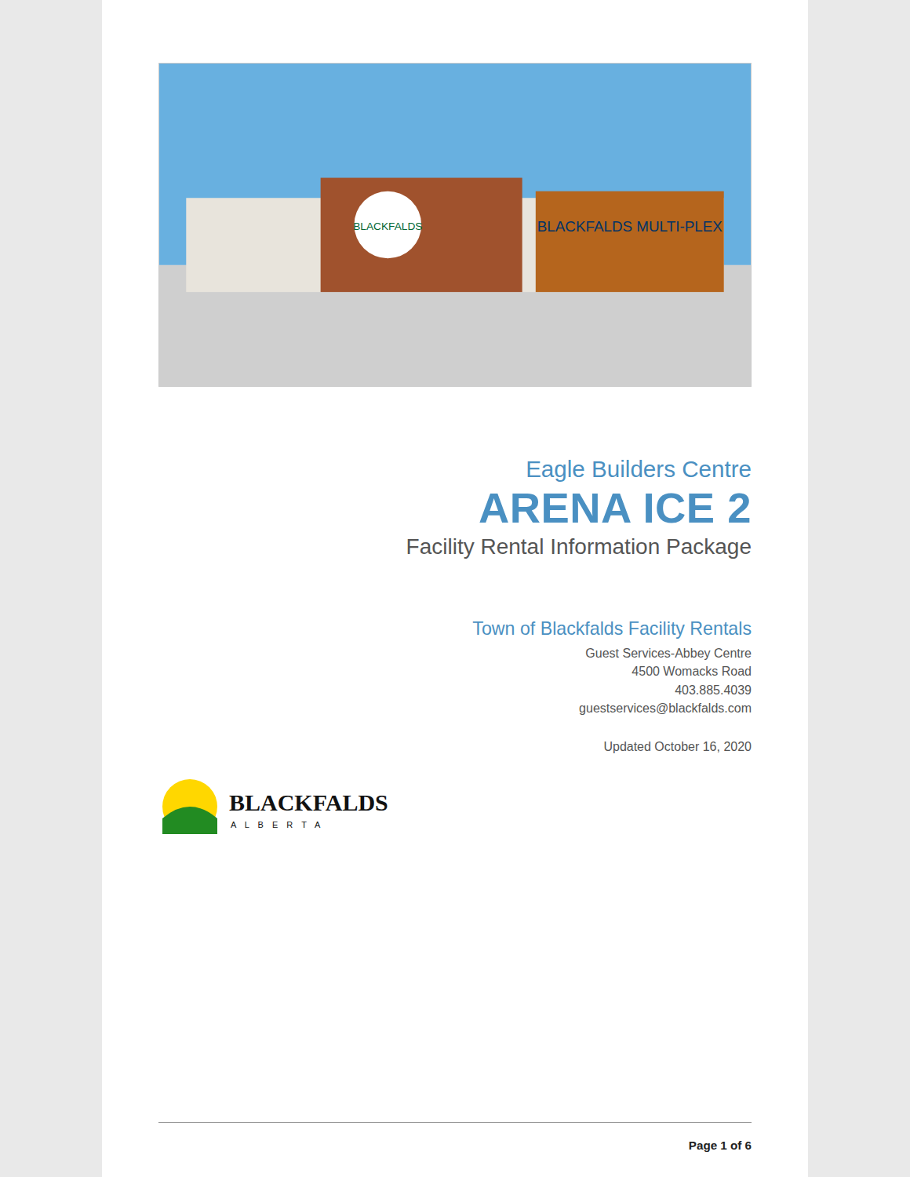Eagle Builders Centre
ARENA ICE 2
Facility Rental Information Package
Town of Blackfalds Facility Rentals
Guest Services-Abbey Centre
4500 Womacks Road
403.885.4039
guestservices@blackfalds.com
Updated October 16, 2020
Page 1 of 6